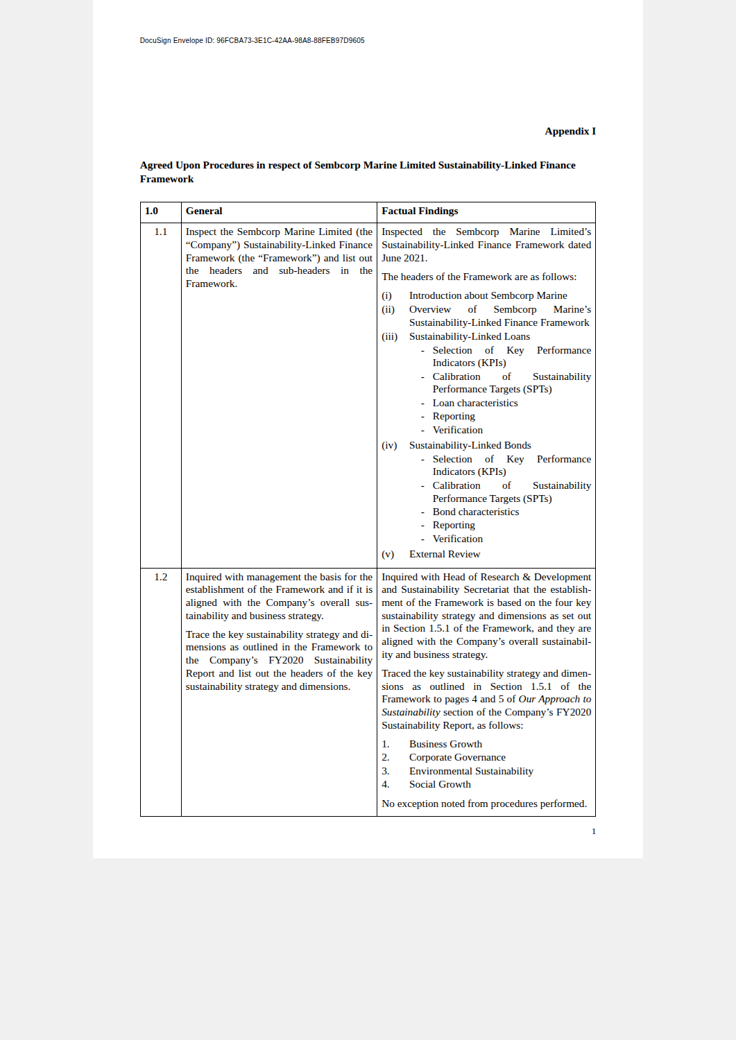DocuSign Envelope ID: 96FCBA73-3E1C-42AA-98A8-88FEB97D9605
Appendix I
Agreed Upon Procedures in respect of Sembcorp Marine Limited Sustainability-Linked Finance Framework
| 1.0 | General | Factual Findings |
| --- | --- | --- |
| 1.1 | Inspect the Sembcorp Marine Limited (the “Company”) Sustainability-Linked Finance Framework (the “Framework”) and list out the headers and sub-headers in the Framework. | Inspected the Sembcorp Marine Limited’s Sustainability-Linked Finance Framework dated June 2021. The headers of the Framework are as follows: (i) Introduction about Sembcorp Marine (ii) Overview of Sembcorp Marine’s Sustainability-Linked Finance Framework (iii) Sustainability-Linked Loans Selection of Key Performance Indicators (KPIs) Calibration of Sustainability Performance Targets (SPTs) Loan characteristics Reporting Verification (iv) Sustainability-Linked Bonds Selection of Key Performance Indicators (KPIs) Calibration of Sustainability Performance Targets (SPTs) Bond characteristics Reporting Verification (v) External Review |
| 1.2 | Inquired with management the basis for the establishment of the Framework and if it is aligned with the Company’s overall sustainability and business strategy. Trace the key sustainability strategy and dimensions as outlined in the Framework to the Company’s FY2020 Sustainability Report and list out the headers of the key sustainability strategy and dimensions. | Inquired with Head of Research & Development and Sustainability Secretariat that the establishment of the Framework is based on the four key sustainability strategy and dimensions as set out in Section 1.5.1 of the Framework, and they are aligned with the Company’s overall sustainability and business strategy. Traced the key sustainability strategy and dimensions as outlined in Section 1.5.1 of the Framework to pages 4 and 5 of Our Approach to Sustainability section of the Company’s FY2020 Sustainability Report, as follows: 1. Business Growth 2. Corporate Governance 3. Environmental Sustainability 4. Social Growth No exception noted from procedures performed. |
1